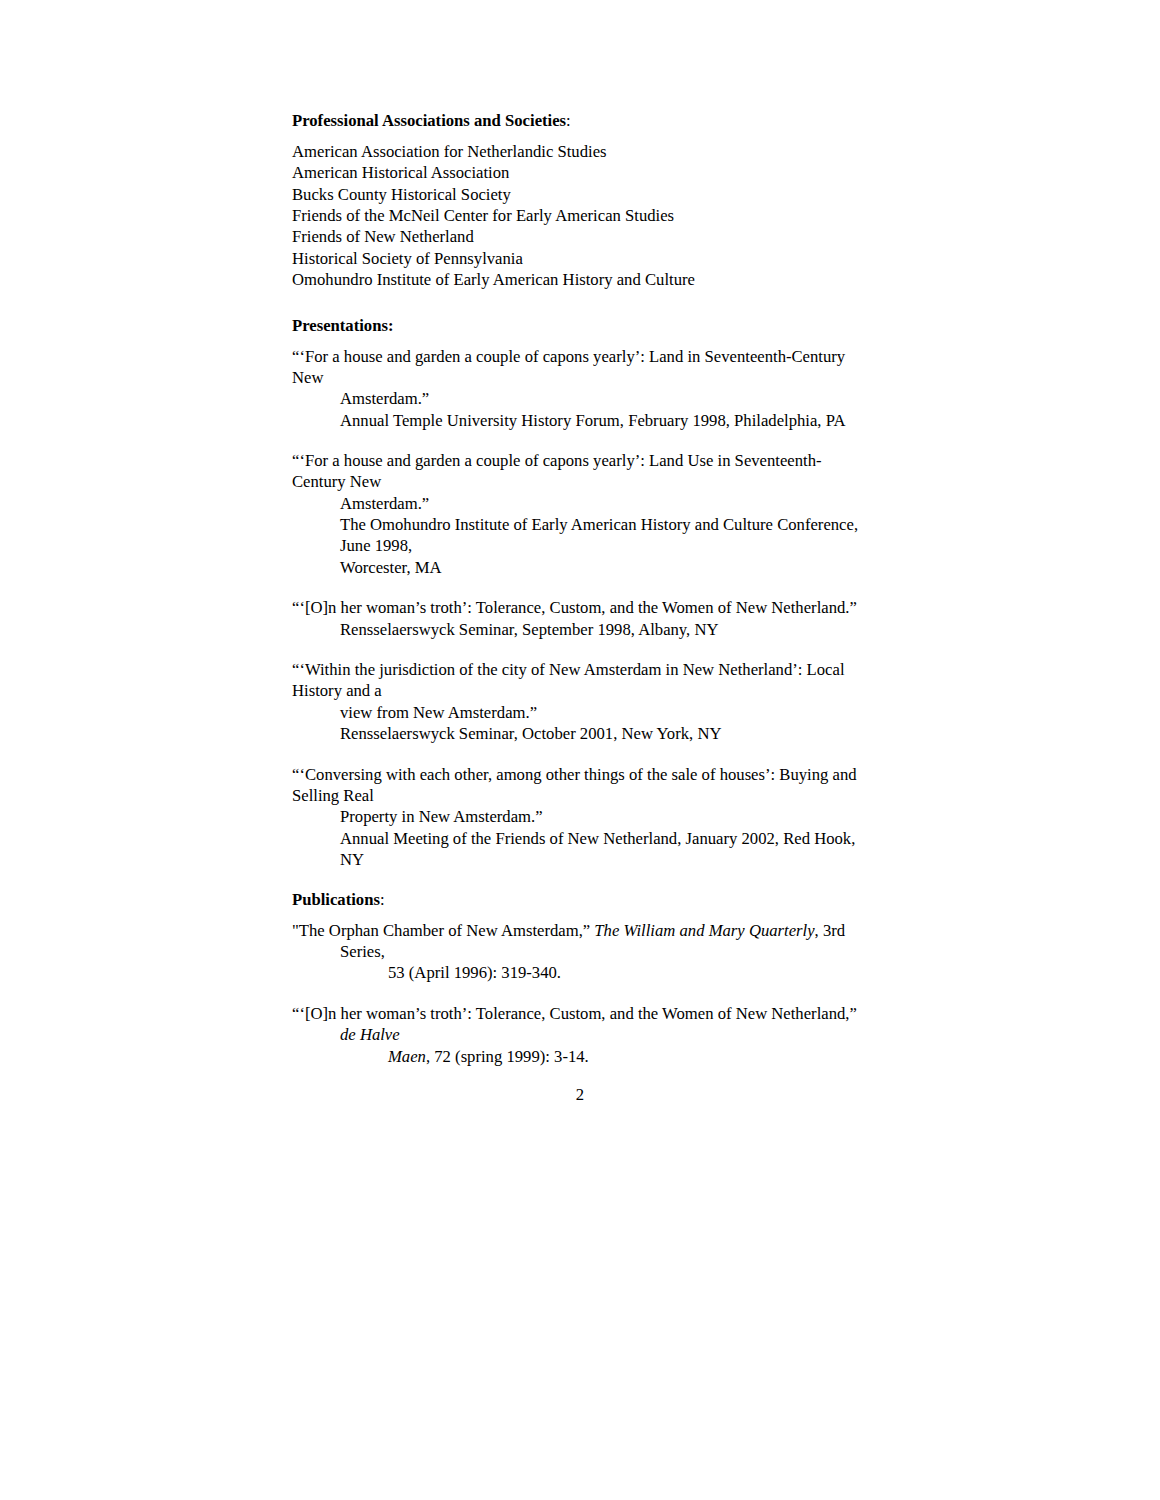Professional Associations and Societies:
American Association for Netherlandic Studies
American Historical Association
Bucks County Historical Society
Friends of the McNeil Center for Early American Studies
Friends of New Netherland
Historical Society of Pennsylvania
Omohundro Institute of Early American History and Culture
Presentations:
“‘For a house and garden a couple of capons yearly’: Land in Seventeenth-Century New
Amsterdam.”
Annual Temple University History Forum, February 1998, Philadelphia, PA
“‘For a house and garden a couple of capons yearly’: Land Use in Seventeenth-Century New
Amsterdam.”
The Omohundro Institute of Early American History and Culture Conference, June 1998,
Worcester, MA
“‘[O]n her woman’s troth’: Tolerance, Custom, and the Women of New Netherland.”
Rensselaerswyck Seminar, September 1998, Albany, NY
“‘Within the jurisdiction of the city of New Amsterdam in New Netherland’: Local History and a
view from New Amsterdam.”
Rensselaerswyck Seminar, October 2001, New York, NY
“‘Conversing with each other, among other things of the sale of houses’: Buying and Selling Real
Property in New Amsterdam.”
Annual Meeting of the Friends of New Netherland, January 2002, Red Hook, NY
Publications:
"The Orphan Chamber of New Amsterdam,” The William and Mary Quarterly, 3rd Series, 53 (April 1996): 319-340.
“‘[O]n her woman’s troth’: Tolerance, Custom, and the Women of New Netherland,” de Halve Maen, 72 (spring 1999): 3-14.
2